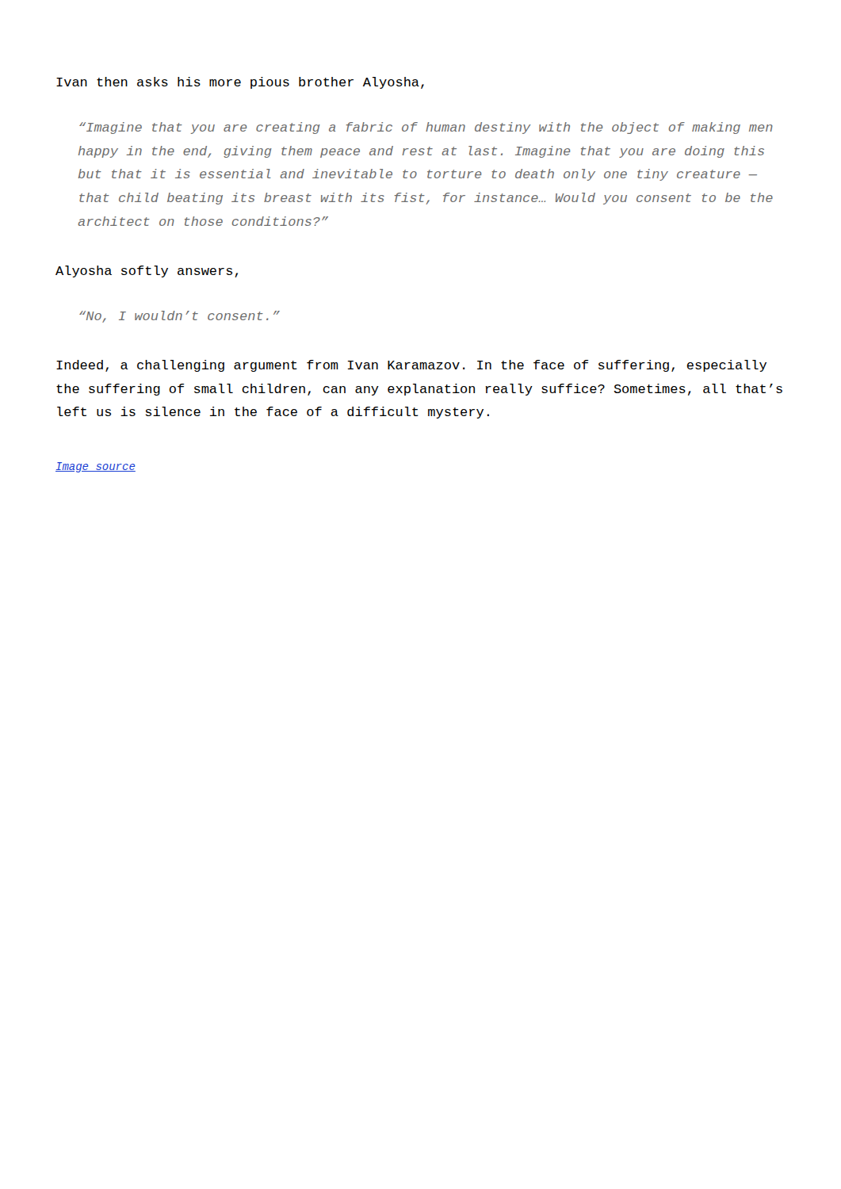Ivan then asks his more pious brother Alyosha,
“Imagine that you are creating a fabric of human destiny with the object of making men happy in the end, giving them peace and rest at last. Imagine that you are doing this but that it is essential and inevitable to torture to death only one tiny creature — that child beating its breast with its fist, for instance… Would you consent to be the architect on those conditions?”
Alyosha softly answers,
“No, I wouldn’t consent.”
Indeed, a challenging argument from Ivan Karamazov. In the face of suffering, especially the suffering of small children, can any explanation really suffice? Sometimes, all that’s left us is silence in the face of a difficult mystery.
Image source